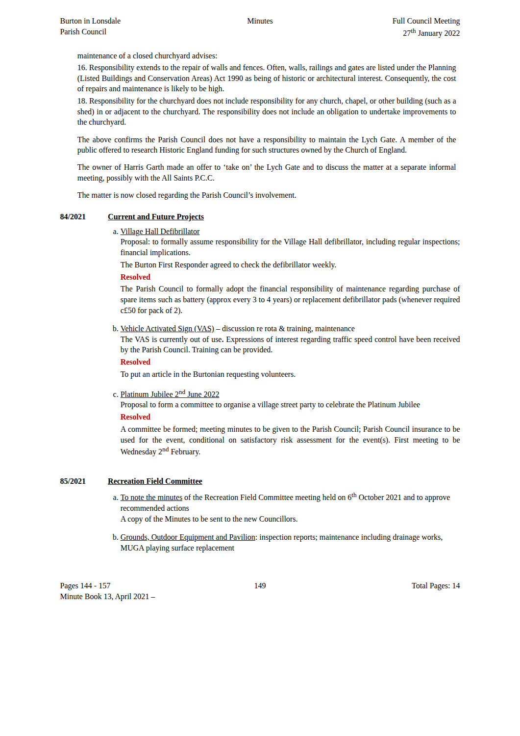Burton in Lonsdale
Parish Council
Minutes
Full Council Meeting
27th January 2022
maintenance of a closed churchyard advises:
16. Responsibility extends to the repair of walls and fences. Often, walls, railings and gates are listed under the Planning (Listed Buildings and Conservation Areas) Act 1990 as being of historic or architectural interest. Consequently, the cost of repairs and maintenance is likely to be high.
18. Responsibility for the churchyard does not include responsibility for any church, chapel, or other building (such as a shed) in or adjacent to the churchyard. The responsibility does not include an obligation to undertake improvements to the churchyard.
The above confirms the Parish Council does not have a responsibility to maintain the Lych Gate. A member of the public offered to research Historic England funding for such structures owned by the Church of England.
The owner of Harris Garth made an offer to ‘take on’ the Lych Gate and to discuss the matter at a separate informal meeting, possibly with the All Saints P.C.C.
The matter is now closed regarding the Parish Council’s involvement.
84/2021
Current and Future Projects
Village Hall Defibrillator
Proposal: to formally assume responsibility for the Village Hall defibrillator, including regular inspections; financial implications.
The Burton First Responder agreed to check the defibrillator weekly.
Resolved
The Parish Council to formally adopt the financial responsibility of maintenance regarding purchase of spare items such as battery (approx every 3 to 4 years) or replacement defibrillator pads (whenever required c£50 for pack of 2).
Vehicle Activated Sign (VAS) – discussion re rota & training, maintenance
The VAS is currently out of use. Expressions of interest regarding traffic speed control have been received by the Parish Council. Training can be provided.
Resolved
To put an article in the Burtonian requesting volunteers.
Platinum Jubilee 2nd June 2022
Proposal to form a committee to organise a village street party to celebrate the Platinum Jubilee
Resolved
A committee be formed; meeting minutes to be given to the Parish Council; Parish Council insurance to be used for the event, conditional on satisfactory risk assessment for the event(s). First meeting to be Wednesday 2nd February.
85/2021
Recreation Field Committee
To note the minutes of the Recreation Field Committee meeting held on 6th October 2021 and to approve recommended actions
A copy of the Minutes to be sent to the new Councillors.
Grounds, Outdoor Equipment and Pavilion: inspection reports; maintenance including drainage works, MUGA playing surface replacement
Pages 144 - 157
149
Total Pages: 14
Minute Book 13, April 2021 –